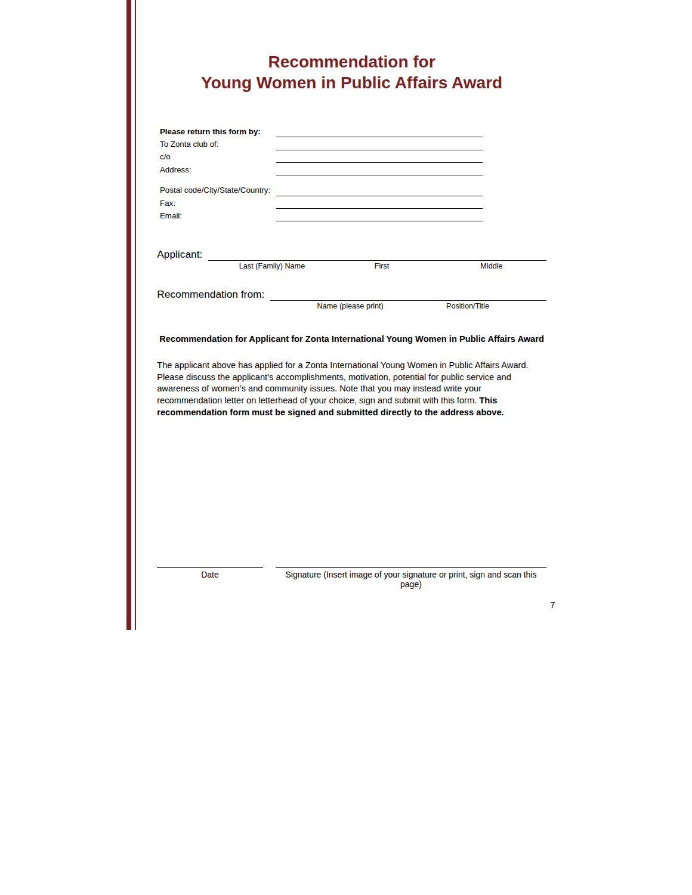Recommendation for
Young Women in Public Affairs Award
| Please return this form by: | |
| To Zonta club of: | |
| c/o | |
| Address: | |
| Postal code/City/State/Country: | |
| Fax: | |
| Email: | |
Applicant:
Last (Family) Name First Middle
Recommendation from:
Name (please print) Position/Title
Recommendation for Applicant for Zonta International Young Women in Public Affairs Award
The applicant above has applied for a Zonta International Young Women in Public Affairs Award. Please discuss the applicant’s accomplishments, motivation, potential for public service and awareness of women’s and community issues. Note that you may instead write your recommendation letter on letterhead of your choice, sign and submit with this form. This recommendation form must be signed and submitted directly to the address above.
Date
Signature (Insert image of your signature or print, sign and scan this page)
7